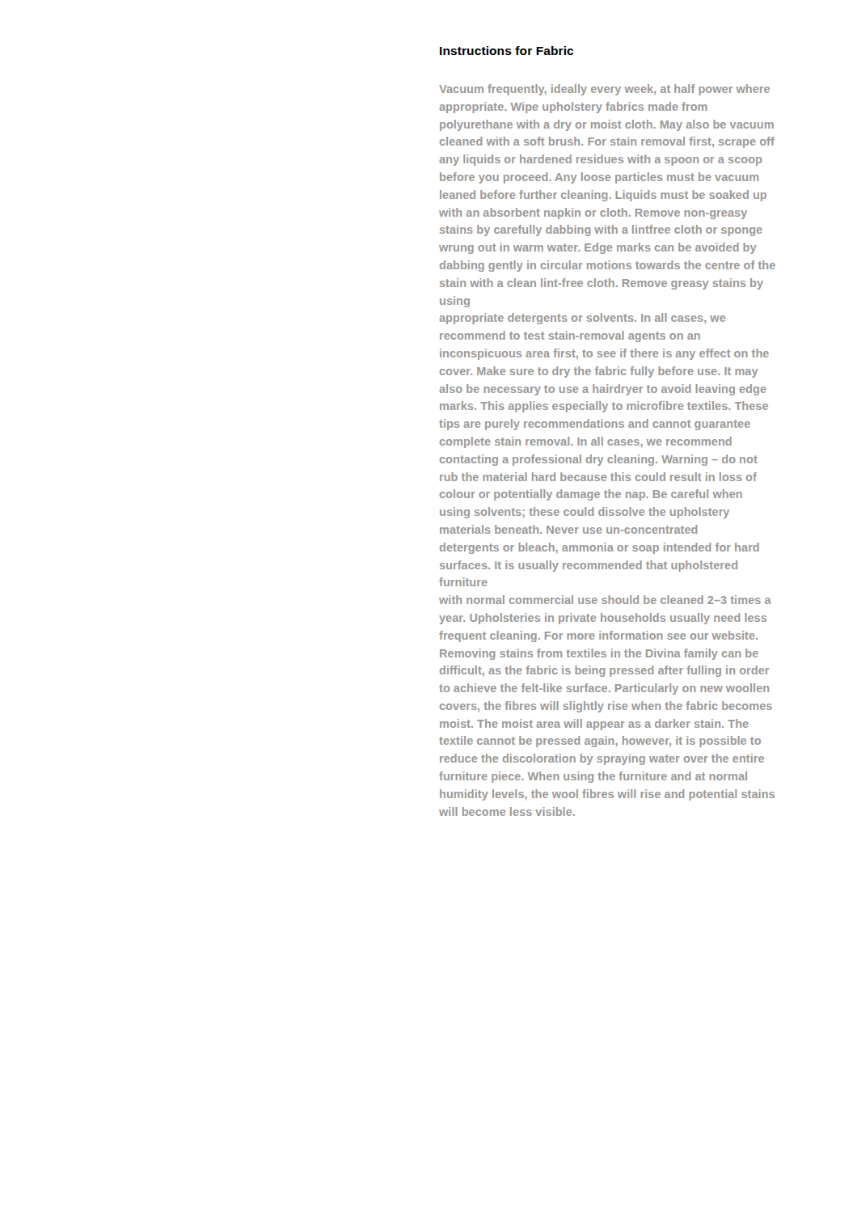Instructions for Fabric
Vacuum frequently, ideally every week, at half power where appropriate. Wipe upholstery fabrics made from polyurethane with a dry or moist cloth. May also be vacuum cleaned with a soft brush. For stain removal first, scrape off any liquids or hardened residues with a spoon or a scoop before you proceed. Any loose particles must be vacuum leaned before further cleaning. Liquids must be soaked up with an absorbent napkin or cloth. Remove non-greasy stains by carefully dabbing with a lintfree cloth or sponge wrung out in warm water. Edge marks can be avoided by dabbing gently in circular motions towards the centre of the stain with a clean lint-free cloth. Remove greasy stains by using
appropriate detergents or solvents. In all cases, we recommend to test stain-removal agents on an inconspicuous area first, to see if there is any effect on the cover. Make sure to dry the fabric fully before use. It may also be necessary to use a hairdryer to avoid leaving edge marks. This applies especially to microfibre textiles. These tips are purely recommendations and cannot guarantee complete stain removal. In all cases, we recommend contacting a professional dry cleaning. Warning – do not rub the material hard because this could result in loss of colour or potentially damage the nap. Be careful when using solvents; these could dissolve the upholstery materials beneath. Never use un-concentrated
detergents or bleach, ammonia or soap intended for hard surfaces. It is usually recommended that upholstered furniture
with normal commercial use should be cleaned 2–3 times a year. Upholsteries in private households usually need less frequent cleaning. For more information see our website. Removing stains from textiles in the Divina family can be
difficult, as the fabric is being pressed after fulling in order to achieve the felt-like surface. Particularly on new woollen covers, the fibres will slightly rise when the fabric becomes moist. The moist area will appear as a darker stain. The textile cannot be pressed again, however, it is possible to reduce the discoloration by spraying water over the entire furniture piece. When using the furniture and at normal humidity levels, the wool fibres will rise and potential stains will become less visible.